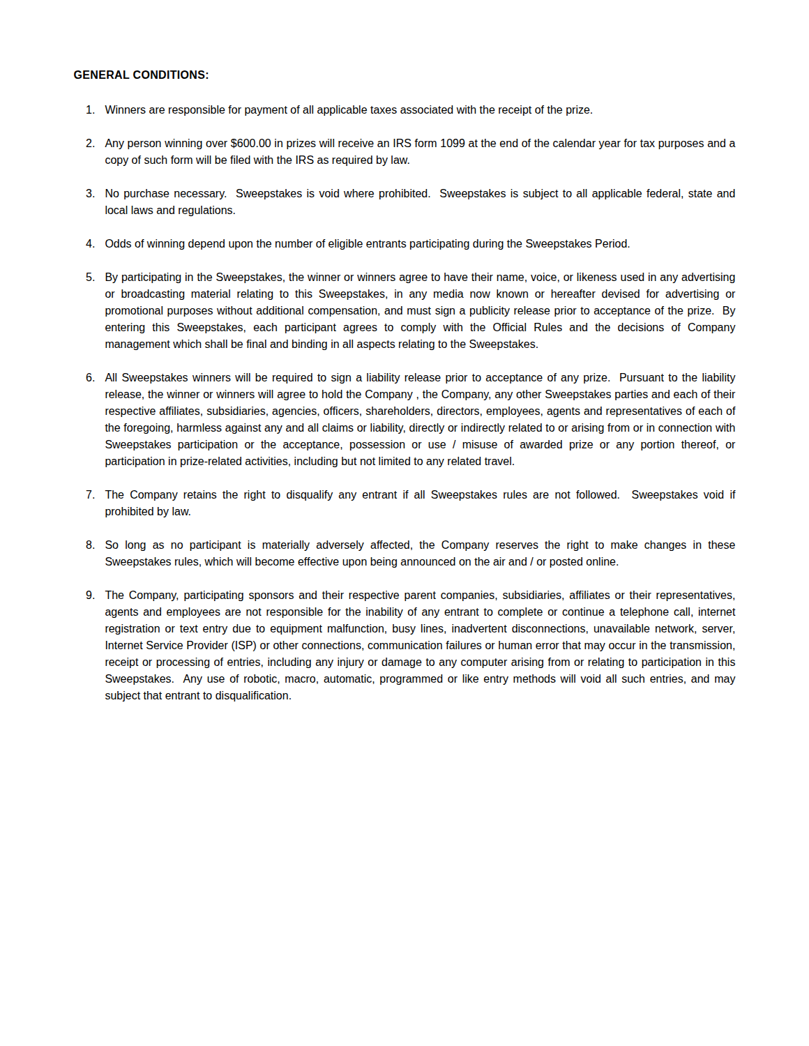GENERAL CONDITIONS:
Winners are responsible for payment of all applicable taxes associated with the receipt of the prize.
Any person winning over $600.00 in prizes will receive an IRS form 1099 at the end of the calendar year for tax purposes and a copy of such form will be filed with the IRS as required by law.
No purchase necessary. Sweepstakes is void where prohibited. Sweepstakes is subject to all applicable federal, state and local laws and regulations.
Odds of winning depend upon the number of eligible entrants participating during the Sweepstakes Period.
By participating in the Sweepstakes, the winner or winners agree to have their name, voice, or likeness used in any advertising or broadcasting material relating to this Sweepstakes, in any media now known or hereafter devised for advertising or promotional purposes without additional compensation, and must sign a publicity release prior to acceptance of the prize. By entering this Sweepstakes, each participant agrees to comply with the Official Rules and the decisions of Company management which shall be final and binding in all aspects relating to the Sweepstakes.
All Sweepstakes winners will be required to sign a liability release prior to acceptance of any prize. Pursuant to the liability release, the winner or winners will agree to hold the Company , the Company, any other Sweepstakes parties and each of their respective affiliates, subsidiaries, agencies, officers, shareholders, directors, employees, agents and representatives of each of the foregoing, harmless against any and all claims or liability, directly or indirectly related to or arising from or in connection with Sweepstakes participation or the acceptance, possession or use / misuse of awarded prize or any portion thereof, or participation in prize-related activities, including but not limited to any related travel.
The Company retains the right to disqualify any entrant if all Sweepstakes rules are not followed. Sweepstakes void if prohibited by law.
So long as no participant is materially adversely affected, the Company reserves the right to make changes in these Sweepstakes rules, which will become effective upon being announced on the air and / or posted online.
The Company, participating sponsors and their respective parent companies, subsidiaries, affiliates or their representatives, agents and employees are not responsible for the inability of any entrant to complete or continue a telephone call, internet registration or text entry due to equipment malfunction, busy lines, inadvertent disconnections, unavailable network, server, Internet Service Provider (ISP) or other connections, communication failures or human error that may occur in the transmission, receipt or processing of entries, including any injury or damage to any computer arising from or relating to participation in this Sweepstakes. Any use of robotic, macro, automatic, programmed or like entry methods will void all such entries, and may subject that entrant to disqualification.